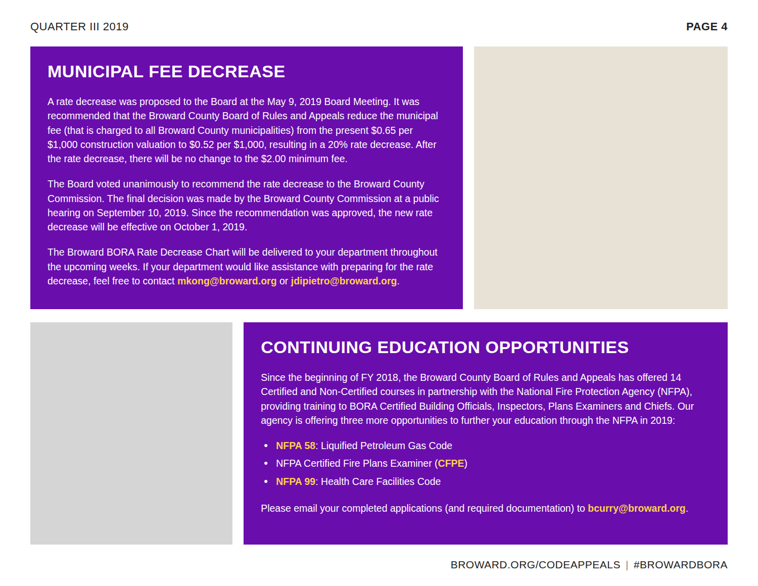QUARTER III 2019
PAGE 4
Municipal Fee Decrease
A rate decrease was proposed to the Board at the May 9, 2019 Board Meeting. It was recommended that the Broward County Board of Rules and Appeals reduce the municipal fee (that is charged to all Broward County municipalities) from the present $0.65 per $1,000 construction valuation to $0.52 per $1,000, resulting in a 20% rate decrease. After the rate decrease, there will be no change to the $2.00 minimum fee.
The Board voted unanimously to recommend the rate decrease to the Broward County Commission. The final decision was made by the Broward County Commission at a public hearing on September 10, 2019. Since the recommendation was approved, the new rate decrease will be effective on October 1, 2019.
The Broward BORA Rate Decrease Chart will be delivered to your department throughout the upcoming weeks. If your department would like assistance with preparing for the rate decrease, feel free to contact mkong@broward.org or jdipietro@broward.org.
Continuing Education Opportunities
Since the beginning of FY 2018, the Broward County Board of Rules and Appeals has offered 14 Certified and Non-Certified courses in partnership with the National Fire Protection Agency (NFPA), providing training to BORA Certified Building Officials, Inspectors, Plans Examiners and Chiefs. Our agency is offering three more opportunities to further your education through the NFPA in 2019:
NFPA 58: Liquified Petroleum Gas Code
NFPA Certified Fire Plans Examiner (CFPE)
NFPA 99: Health Care Facilities Code
Please email your completed applications (and required documentation) to bcurry@broward.org.
BROWARD.ORG/CODEAPPEALS|#BROWARDBORA